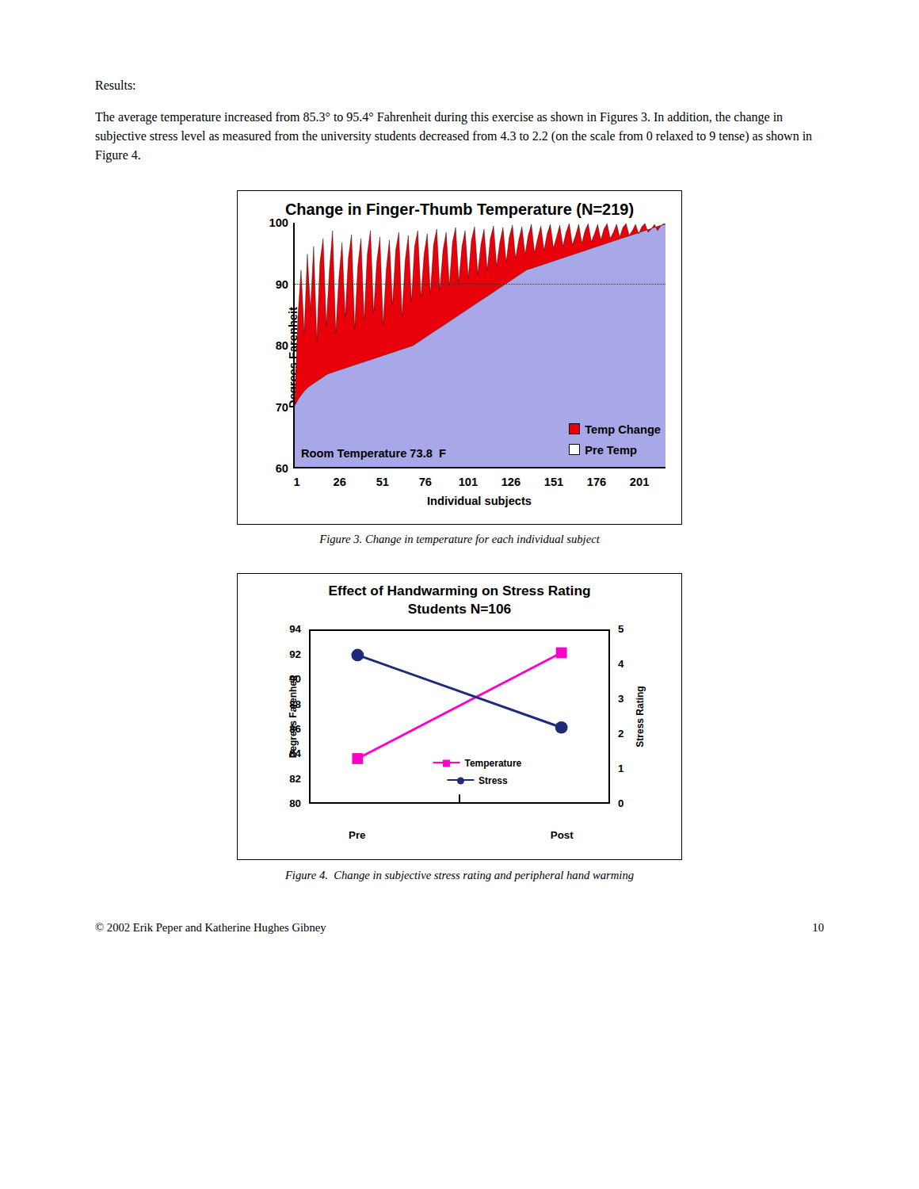Results:
The average temperature increased from 85.3° to 95.4° Fahrenheit during this exercise as shown in Figures 3. In addition, the change in subjective stress level as measured from the university students decreased from 4.3 to 2.2 (on the scale from 0 relaxed to 9 tense) as shown in Figure 4.
Change in Finger-Thumb Temperature (N=219)
Degrees Farenheit
100 90 80 70 60
1 26 51 76 101 126 151 176 201
Temp Change
Pre Temp
Room Temperature 73.8 F
Individual subjects
Figure 3. Change in temperature for each individual subject
Effect of Handwarming on Stress Rating
Students N=106
Degrees Farenheit
Stress Rating
94 92 90 88 86 84 82 80
5 4 3 2 1 0
Temperature
Stress
Pre Post
Figure 4. Change in subjective stress rating and peripheral hand warming
© 2002 Erik Peper and Katherine Hughes Gibney 10